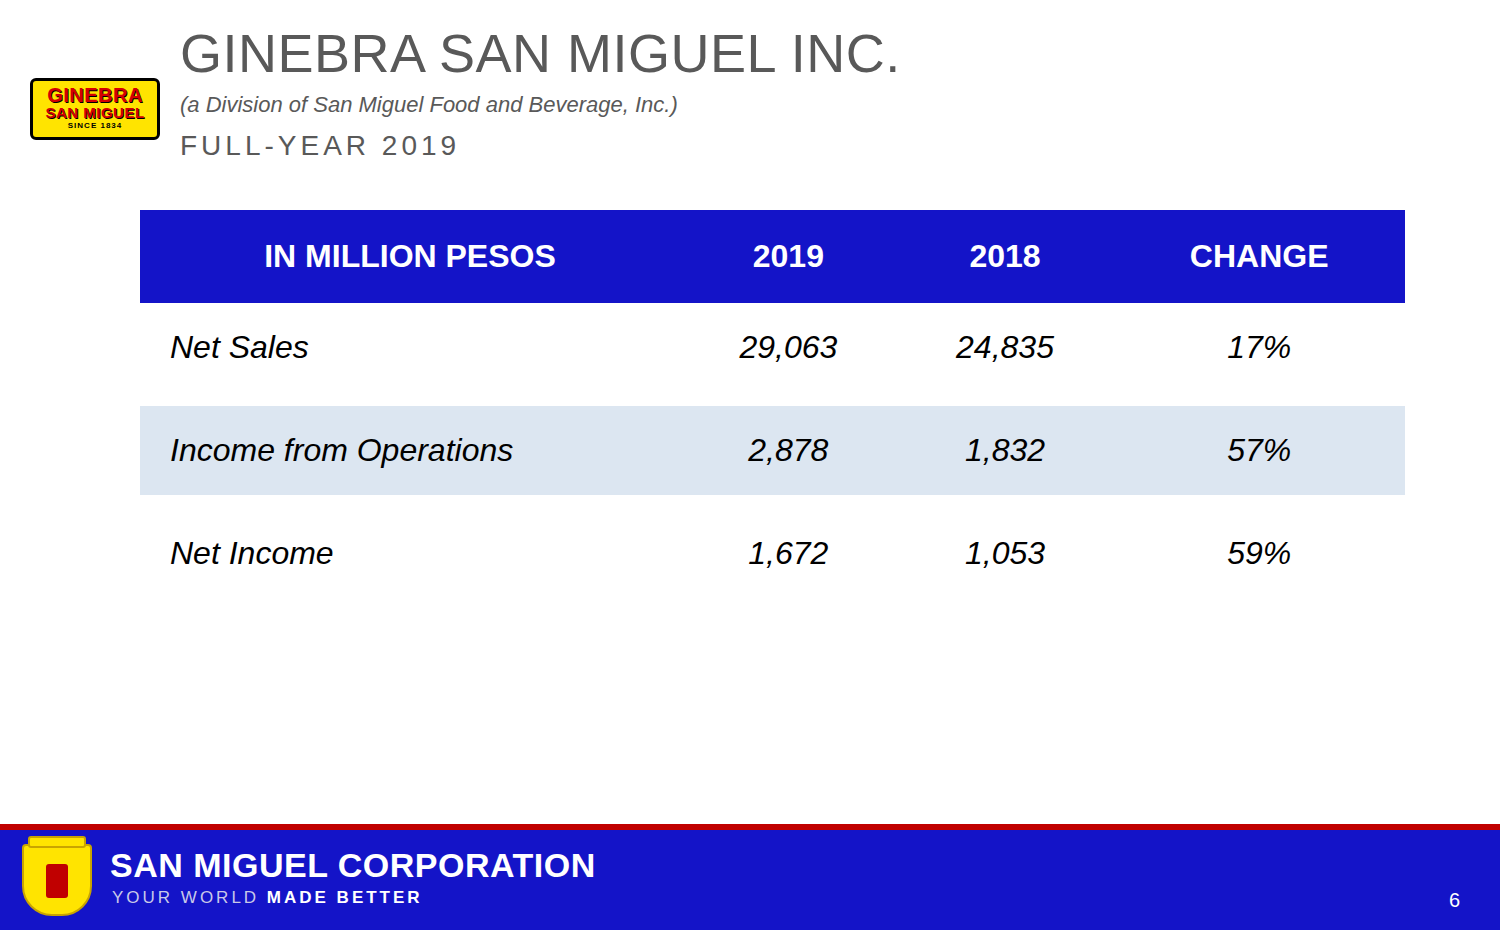GINEBRA
SAN MIGUEL
SINCE 1834
GINEBRA SAN MIGUEL INC.
(a Division of San Miguel Food and Beverage, Inc.)
FULL-YEAR 2019
| IN MILLION PESOS | 2019 | 2018 | CHANGE |
| --- | --- | --- | --- |
| Net Sales | 29,063 | 24,835 | 17% |
| Income from Operations | 2,878 | 1,832 | 57% |
| Net Income | 1,672 | 1,053 | 59% |
SAN MIGUEL CORPORATION
YOUR WORLD MADE BETTER
6